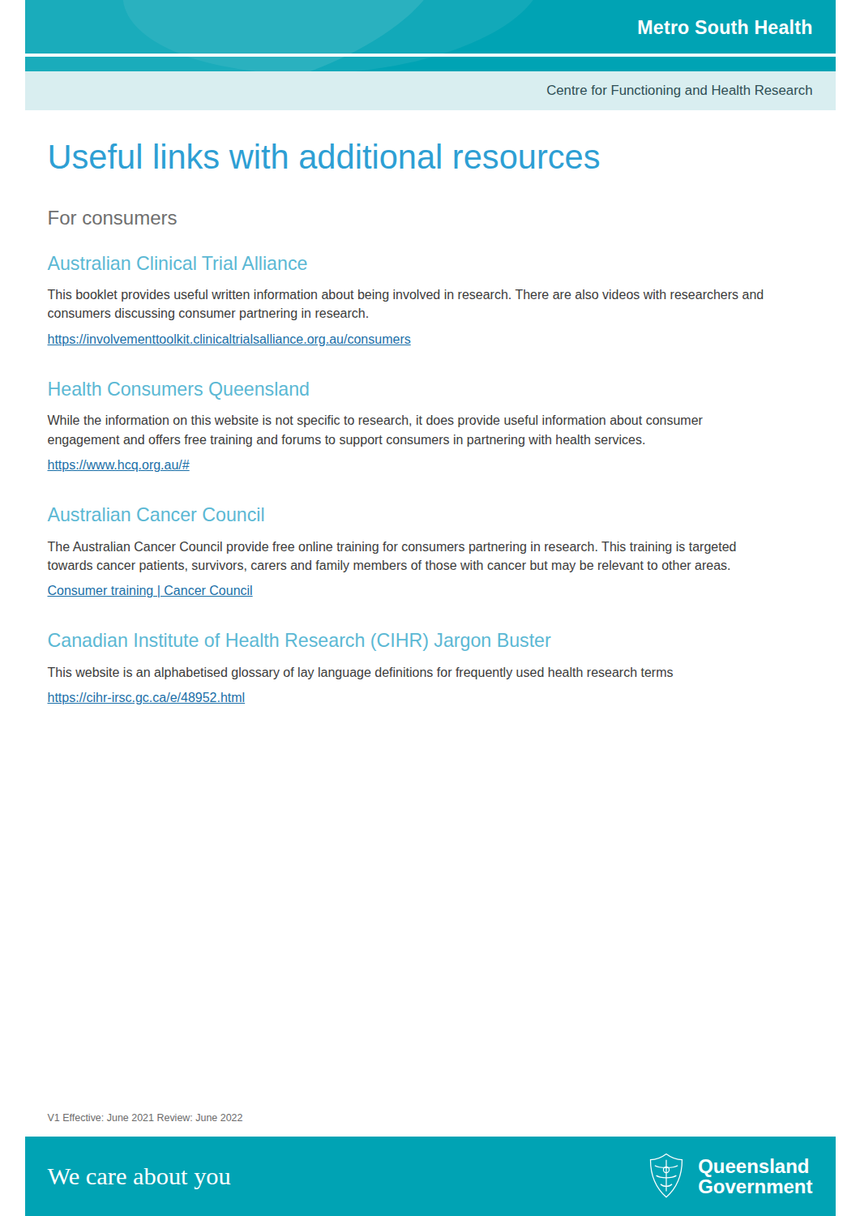Metro South Health
Centre for Functioning and Health Research
Useful links with additional resources
For consumers
Australian Clinical Trial Alliance
This booklet provides useful written information about being involved in research. There are also videos with researchers and consumers discussing consumer partnering in research.
https://involvementtoolkit.clinicaltrialsalliance.org.au/consumers
Health Consumers Queensland
While the information on this website is not specific to research, it does provide useful information about consumer engagement and offers free training and forums to support consumers in partnering with health services.
https://www.hcq.org.au/#
Australian Cancer Council
The Australian Cancer Council provide free online training for consumers partnering in research. This training is targeted towards cancer patients, survivors, carers and family members of those with cancer but may be relevant to other areas.
Consumer training | Cancer Council
Canadian Institute of Health Research (CIHR) Jargon Buster
This website is an alphabetised glossary of lay language definitions for frequently used health research terms
https://cihr-irsc.gc.ca/e/48952.html
V1 Effective: June 2021 Review: June 2022
We care about you
Queensland
Government